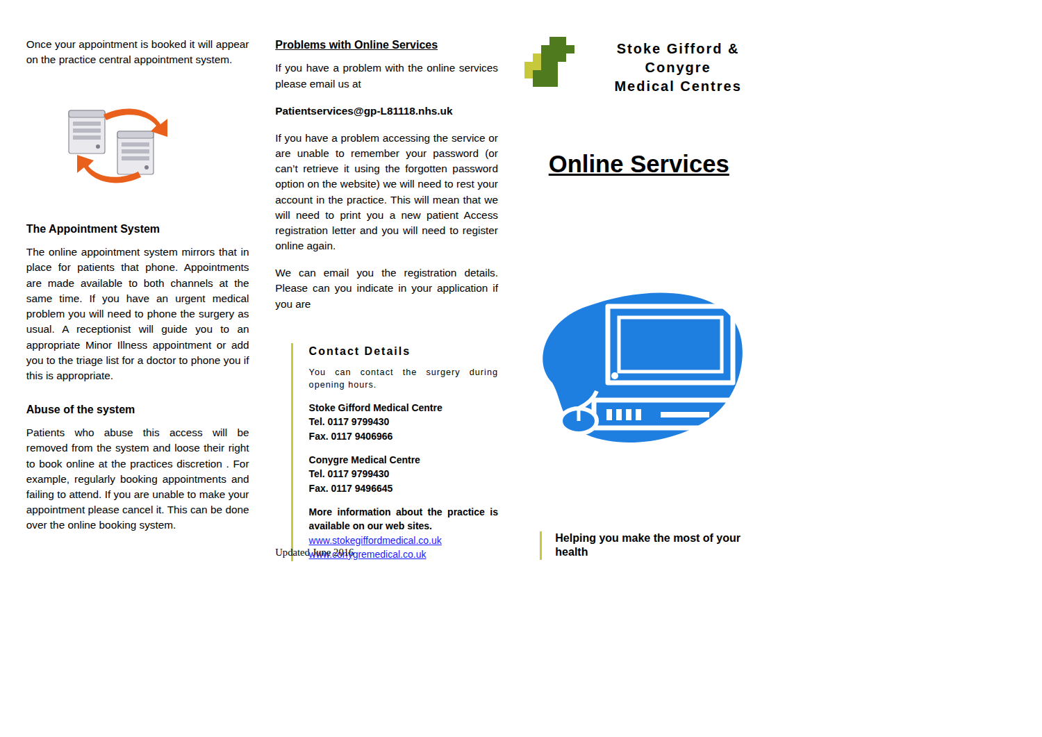Once your appointment is booked it will appear on the practice central appointment system.
The Appointment System
The online appointment system mirrors that in place for patients that phone. Appointments are made available to both channels at the same time. If you have an urgent medical problem you will need to phone the surgery as usual. A receptionist will guide you to an appropriate Minor Illness appointment or add you to the triage list for a doctor to phone you if this is appropriate.
Abuse of the system
Patients who abuse this access will be removed from the system and loose their right to book online at the practices discretion . For example, regularly booking appointments and failing to attend. If you are unable to make your appointment please cancel it. This can be done over the online booking system.
Problems with Online Services
If you have a problem with the online services please email us at
Patientservices@gp-L81118.nhs.uk
If you have a problem accessing the service or are unable to remember your password (or can’t retrieve it using the forgotten password option on the website) we will need to rest your account in the practice. This will mean that we will need to print you a new patient Access registration letter and you will need to register online again.
We can email you the registration details. Please can you indicate in your application if you are
Contact Details
You can contact the surgery during opening hours.
Stoke Gifford Medical Centre Tel. 0117 9799430 Fax. 0117 9406966
Conygre Medical Centre Tel. 0117 9799430 Fax. 0117 9496645
More information about the practice is available on our web sites. www.stokegiffordmedical.co.uk www.conygremedical.co.uk
Updated June 2016
Stoke Gifford &
Conygre
Medical Centres
Online Services
Helping you make the most of your health